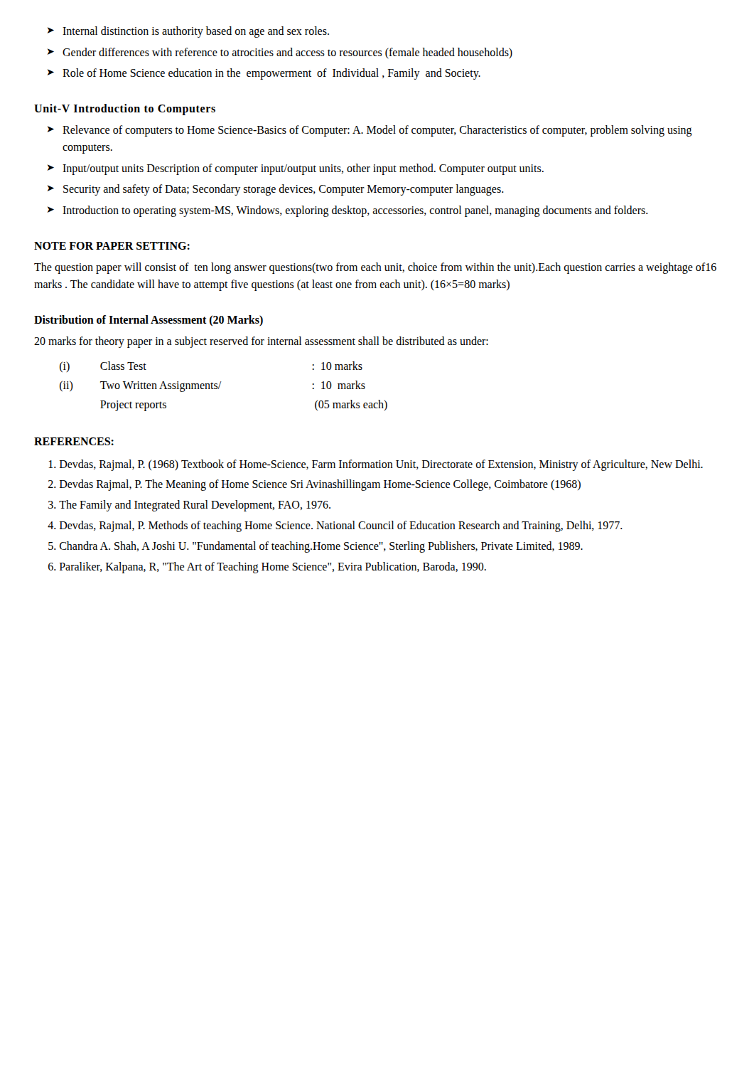Internal distinction is authority based on age and sex roles.
Gender differences with reference to atrocities and access to resources (female headed households)
Role of Home Science education in the empowerment of Individual , Family and Society.
Unit-V Introduction to Computers
Relevance of computers to Home Science-Basics of Computer: A. Model of computer, Characteristics of computer, problem solving using computers.
Input/output units Description of computer input/output units, other input method. Computer output units.
Security and safety of Data; Secondary storage devices, Computer Memory-computer languages.
Introduction to operating system-MS, Windows, exploring desktop, accessories, control panel, managing documents and folders.
NOTE FOR PAPER SETTING:
The question paper will consist of ten long answer questions(two from each unit, choice from within the unit).Each question carries a weightage of16 marks . The candidate will have to attempt five questions (at least one from each unit). (16×5=80 marks)
Distribution of Internal Assessment (20 Marks)
20 marks for theory paper in a subject reserved for internal assessment shall be distributed as under:
| (i) | Class Test | : 10 marks |
| (ii) | Two Written Assignments/ | : 10 marks |
| | Project reports | (05 marks each) |
REFERENCES:
Devdas, Rajmal, P. (1968) Textbook of Home-Science, Farm Information Unit, Directorate of Extension, Ministry of Agriculture, New Delhi.
Devdas Rajmal, P. The Meaning of Home Science Sri Avinashillingam Home-Science College, Coimbatore (1968)
The Family and Integrated Rural Development, FAO, 1976.
Devdas, Rajmal, P. Methods of teaching Home Science. National Council of Education Research and Training, Delhi, 1977.
Chandra A. Shah, A Joshi U. "Fundamental of teaching.Home Science", Sterling Publishers, Private Limited, 1989.
Paraliker, Kalpana, R, "The Art of Teaching Home Science", Evira Publication, Baroda, 1990.